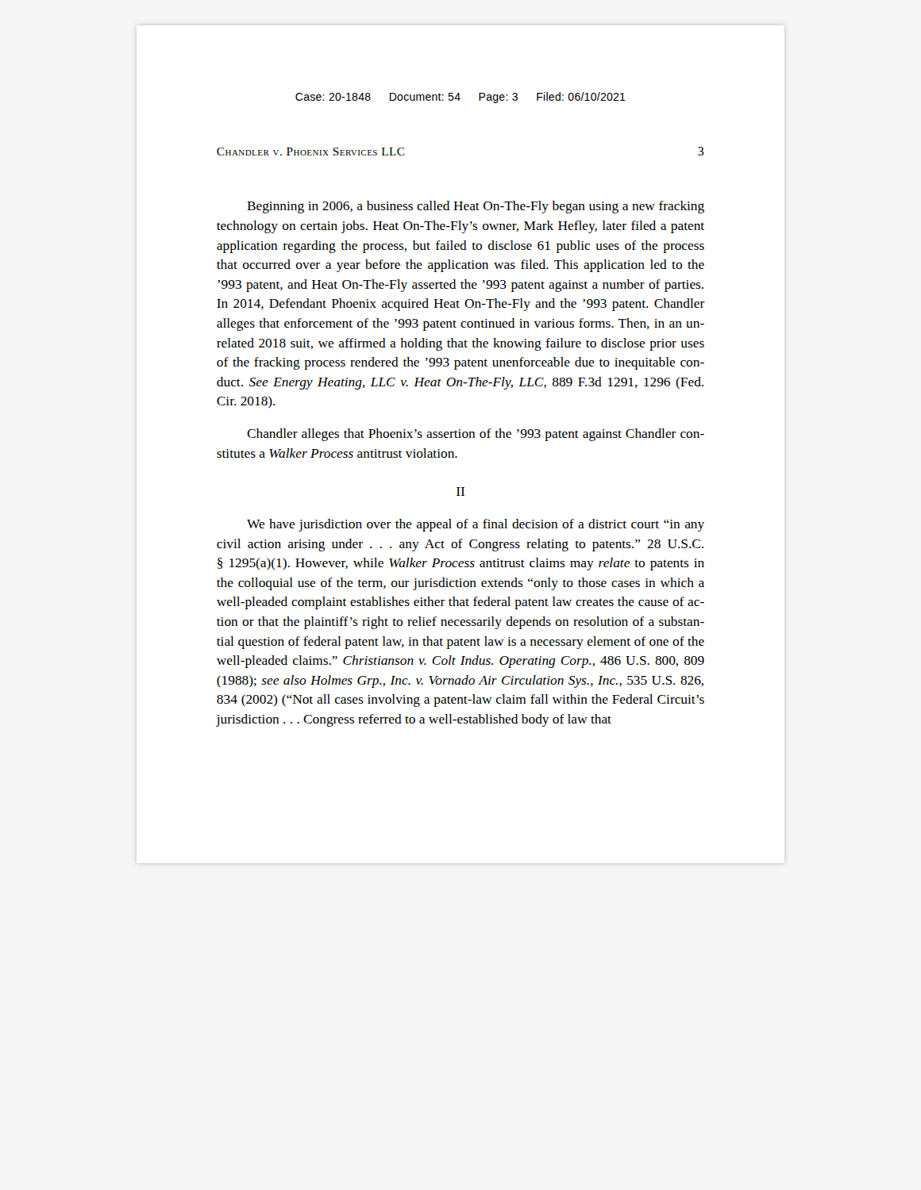Case: 20-1848 Document: 54 Page: 3 Filed: 06/10/2021
Chandler v. Phoenix Services LLC 3
Beginning in 2006, a business called Heat On-The-Fly began using a new fracking technology on certain jobs. Heat On-The-Fly’s owner, Mark Hefley, later filed a patent application regarding the process, but failed to disclose 61 public uses of the process that occurred over a year before the application was filed. This application led to the ’993 patent, and Heat On-The-Fly asserted the ’993 patent against a number of parties. In 2014, Defendant Phoenix acquired Heat On-The-Fly and the ’993 patent. Chandler alleges that enforcement of the ’993 patent continued in various forms. Then, in an unrelated 2018 suit, we affirmed a holding that the knowing failure to disclose prior uses of the fracking process rendered the ’993 patent unenforceable due to inequitable conduct. See Energy Heating, LLC v. Heat On-The-Fly, LLC, 889 F.3d 1291, 1296 (Fed. Cir. 2018).
Chandler alleges that Phoenix’s assertion of the ’993 patent against Chandler constitutes a Walker Process antitrust violation.
II
We have jurisdiction over the appeal of a final decision of a district court “in any civil action arising under . . . any Act of Congress relating to patents.” 28 U.S.C. § 1295(a)(1). However, while Walker Process antitrust claims may relate to patents in the colloquial use of the term, our jurisdiction extends “only to those cases in which a well-pleaded complaint establishes either that federal patent law creates the cause of action or that the plaintiff’s right to relief necessarily depends on resolution of a substantial question of federal patent law, in that patent law is a necessary element of one of the well-pleaded claims.” Christianson v. Colt Indus. Operating Corp., 486 U.S. 800, 809 (1988); see also Holmes Grp., Inc. v. Vornado Air Circulation Sys., Inc., 535 U.S. 826, 834 (2002) (“Not all cases involving a patent-law claim fall within the Federal Circuit’s jurisdiction . . . Congress referred to a well-established body of law that